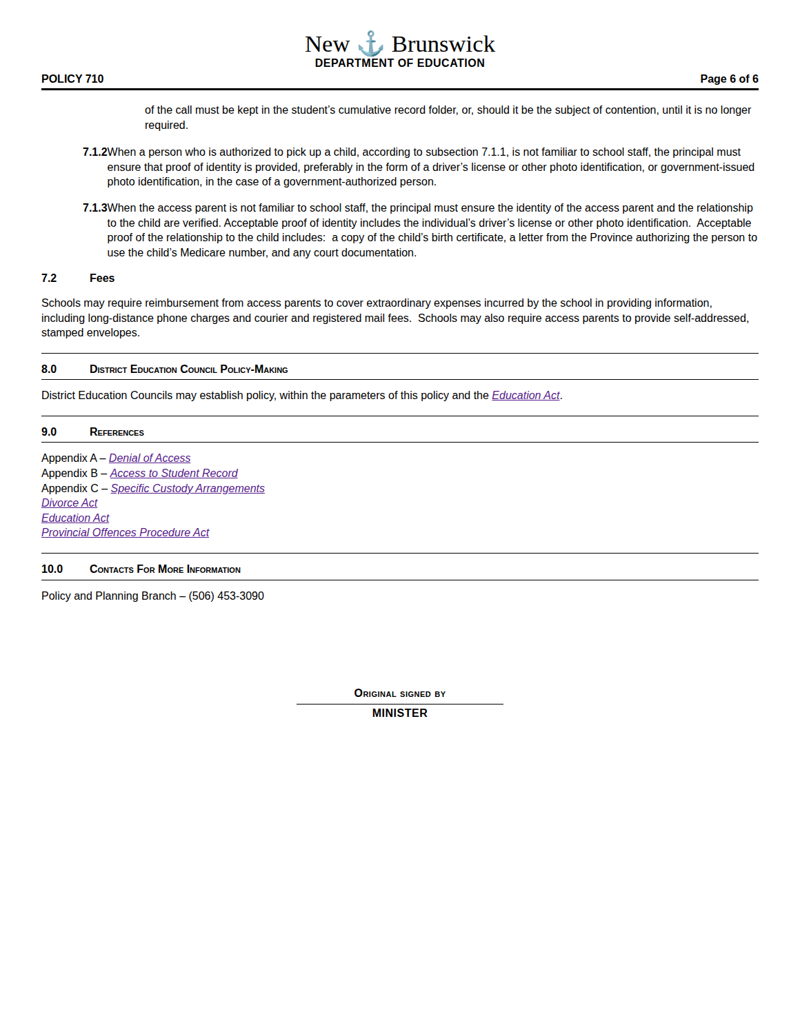New ⚓ Brunswick
DEPARTMENT OF EDUCATION
POLICY 710 Page 6 of 6
of the call must be kept in the student’s cumulative record folder, or, should it be the subject of contention, until it is no longer required.
7.1.2
When a person who is authorized to pick up a child, according to subsection 7.1.1, is not familiar to school staff, the principal must ensure that proof of identity is provided, preferably in the form of a driver’s license or other photo identification, or government-issued photo identification, in the case of a government-authorized person.
7.1.3
When the access parent is not familiar to school staff, the principal must ensure the identity of the access parent and the relationship to the child are verified. Acceptable proof of identity includes the individual’s driver’s license or other photo identification. Acceptable proof of the relationship to the child includes: a copy of the child’s birth certificate, a letter from the Province authorizing the person to use the child’s Medicare number, and any court documentation.
7.2
Fees
Schools may require reimbursement from access parents to cover extraordinary expenses incurred by the school in providing information, including long-distance phone charges and courier and registered mail fees. Schools may also require access parents to provide self-addressed, stamped envelopes.
8.0
District Education Council Policy-Making
District Education Councils may establish policy, within the parameters of this policy and the Education Act.
9.0
References
Appendix A – Denial of Access
Appendix B – Access to Student Record
Appendix C – Specific Custody Arrangements
Divorce Act
Education Act
Provincial Offences Procedure Act
10.0
Contacts For More Information
Policy and Planning Branch – (506) 453-3090
Original signed by
MINISTER